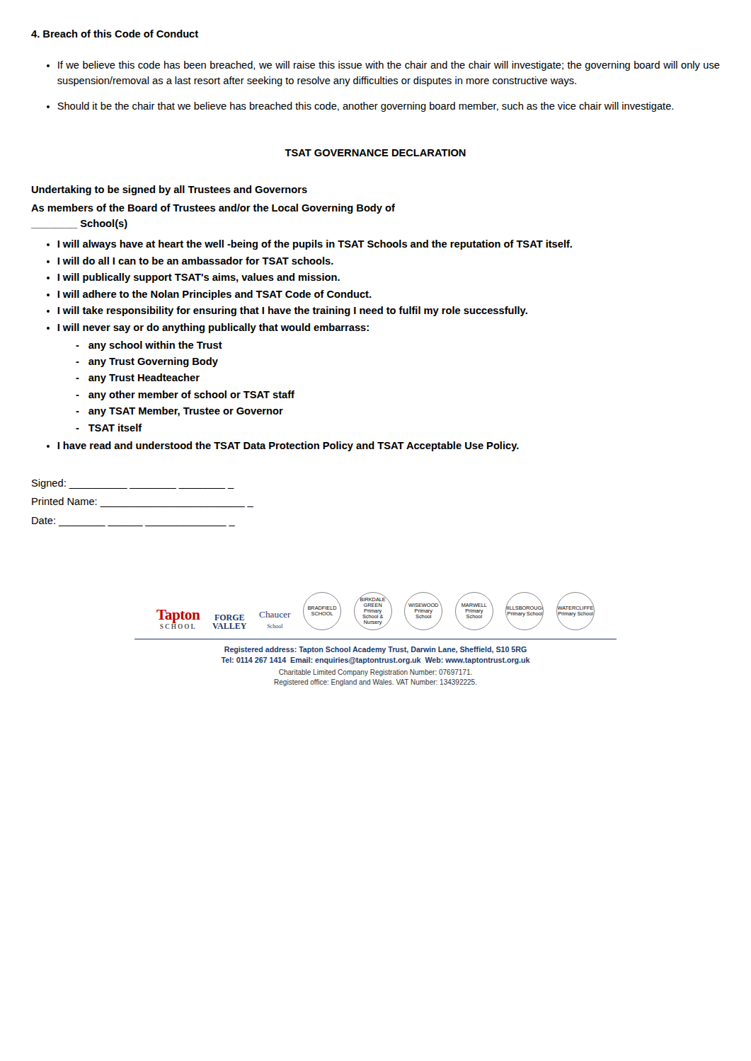4. Breach of this Code of Conduct
If we believe this code has been breached, we will raise this issue with the chair and the chair will investigate; the governing board will only use suspension/removal as a last resort after seeking to resolve any difficulties or disputes in more constructive ways.
Should it be the chair that we believe has breached this code, another governing board member, such as the vice chair will investigate.
TSAT GOVERNANCE DECLARATION
Undertaking to be signed by all Trustees and Governors
As members of the Board of Trustees and/or the Local Governing Body of
________ School(s)
I will always have at heart the well -being of the pupils in TSAT Schools and the reputation of TSAT itself.
I will do all I can to be an ambassador for TSAT schools.
I will publically support TSAT's aims, values and mission.
I will adhere to the Nolan Principles and TSAT Code of Conduct.
I will take responsibility for ensuring that I have the training I need to fulfil my role successfully.
I will never say or do anything publically that would embarrass:
any school within the Trust
any Trust Governing Body
any Trust Headteacher
any other member of school or TSAT staff
any TSAT Member, Trustee or Governor
TSAT itself
I have read and understood the TSAT Data Protection Policy and TSAT Acceptable Use Policy.
Signed: __________ ________ ________ _
Printed Name: _________________________ _
Date: ________ ______ ______________ _
TaptonSCHOOL
FORGE
VALLEY
Chaucer
School
BRADFIELD SCHOOL
BIRKDALE GREEN Primary School & Nursery
WISEWOOD Primary School
MARWELL Primary School
HILLSBOROUGH Primary School
WATERCLIFFE Primary School
Registered address: Tapton School Academy Trust, Darwin Lane, Sheffield, S10 5RG
Tel: 0114 267 1414 Email: enquiries@taptontrust.org.uk Web: www.taptontrust.org.uk
Charitable Limited Company Registration Number: 07697171.
Registered office: England and Wales. VAT Number: 134392225.